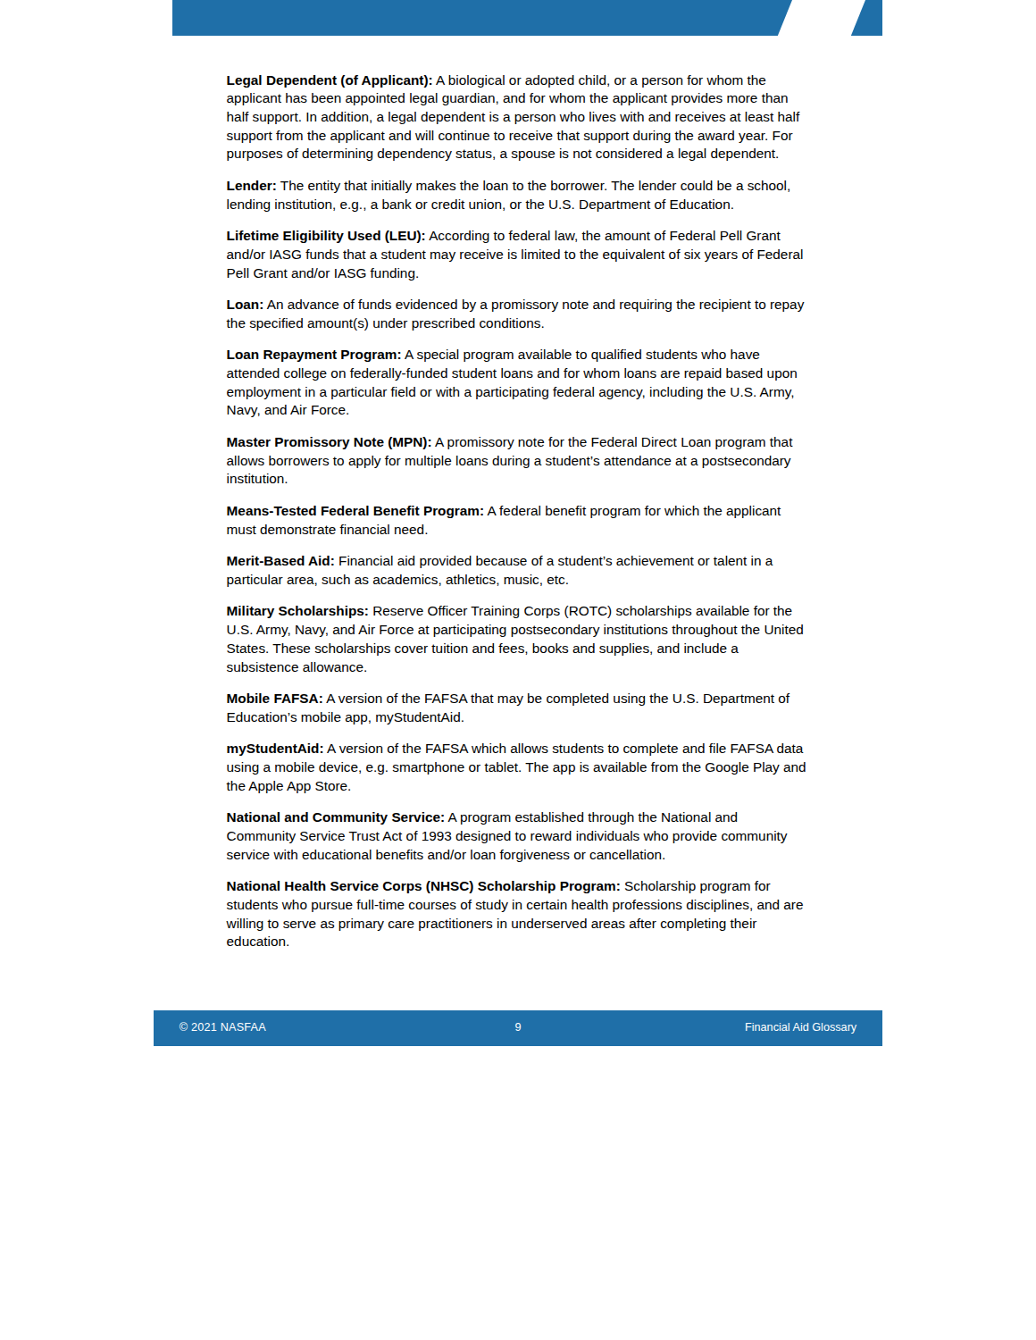Legal Dependent (of Applicant): A biological or adopted child, or a person for whom the applicant has been appointed legal guardian, and for whom the applicant provides more than half support. In addition, a legal dependent is a person who lives with and receives at least half support from the applicant and will continue to receive that support during the award year. For purposes of determining dependency status, a spouse is not considered a legal dependent.
Lender: The entity that initially makes the loan to the borrower. The lender could be a school, lending institution, e.g., a bank or credit union, or the U.S. Department of Education.
Lifetime Eligibility Used (LEU): According to federal law, the amount of Federal Pell Grant and/or IASG funds that a student may receive is limited to the equivalent of six years of Federal Pell Grant and/or IASG funding.
Loan: An advance of funds evidenced by a promissory note and requiring the recipient to repay the specified amount(s) under prescribed conditions.
Loan Repayment Program: A special program available to qualified students who have attended college on federally-funded student loans and for whom loans are repaid based upon employment in a particular field or with a participating federal agency, including the U.S. Army, Navy, and Air Force.
Master Promissory Note (MPN): A promissory note for the Federal Direct Loan program that allows borrowers to apply for multiple loans during a student’s attendance at a postsecondary institution.
Means-Tested Federal Benefit Program: A federal benefit program for which the applicant must demonstrate financial need.
Merit-Based Aid: Financial aid provided because of a student’s achievement or talent in a particular area, such as academics, athletics, music, etc.
Military Scholarships: Reserve Officer Training Corps (ROTC) scholarships available for the U.S. Army, Navy, and Air Force at participating postsecondary institutions throughout the United States. These scholarships cover tuition and fees, books and supplies, and include a subsistence allowance.
Mobile FAFSA: A version of the FAFSA that may be completed using the U.S. Department of Education’s mobile app, myStudentAid.
myStudentAid: A version of the FAFSA which allows students to complete and file FAFSA data using a mobile device, e.g. smartphone or tablet. The app is available from the Google Play and the Apple App Store.
National and Community Service: A program established through the National and Community Service Trust Act of 1993 designed to reward individuals who provide community service with educational benefits and/or loan forgiveness or cancellation.
National Health Service Corps (NHSC) Scholarship Program: Scholarship program for students who pursue full-time courses of study in certain health professions disciplines, and are willing to serve as primary care practitioners in underserved areas after completing their education.
© 2021 NASFAA
9
Financial Aid Glossary